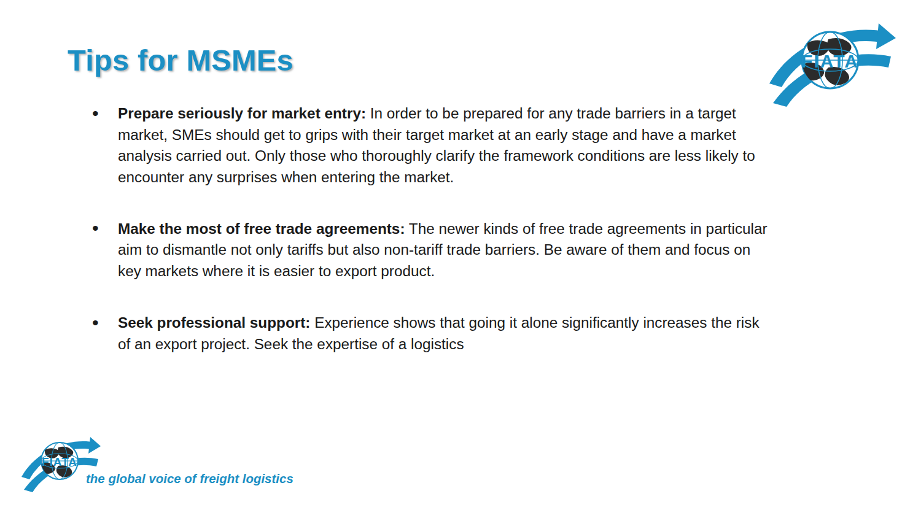FIATA
Tips for MSMEs
Prepare seriously for market entry: In order to be prepared for any trade barriers in a target market, SMEs should get to grips with their target market at an early stage and have a market analysis carried out. Only those who thoroughly clarify the framework conditions are less likely to encounter any surprises when entering the market.
Make the most of free trade agreements: The newer kinds of free trade agreements in particular aim to dismantle not only tariffs but also non-tariff trade barriers. Be aware of them and focus on key markets where it is easier to export product.
Seek professional support: Experience shows that going it alone significantly increases the risk of an export project. Seek the expertise of a logistics
FIATA
the global voice of freight logistics